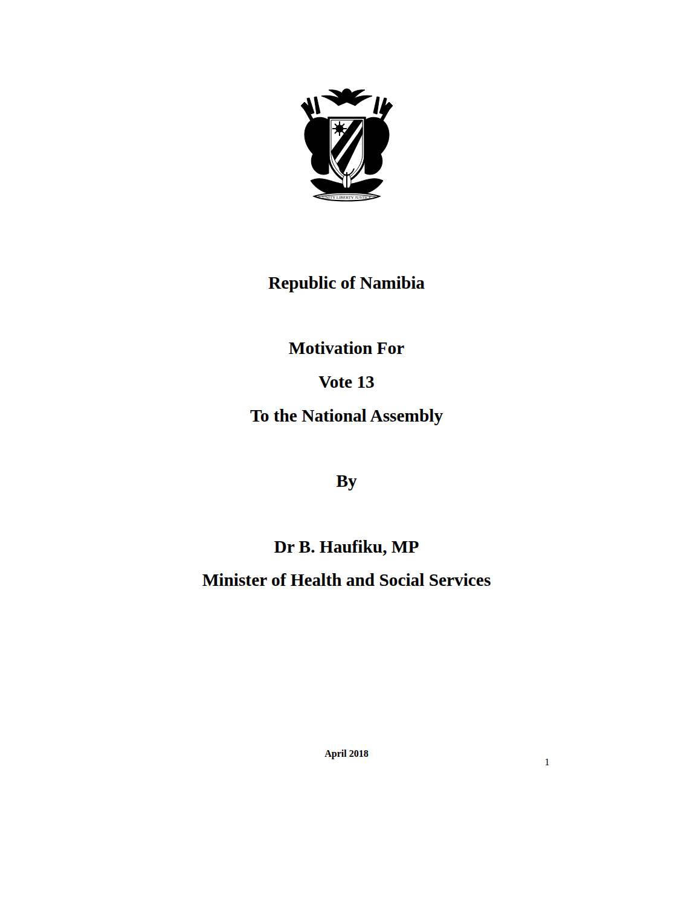Coat of arms of Namibia UNITY LIBERTY JUSTICE
Republic of Namibia
Motivation For
Vote 13
To the National Assembly
By
Dr B. Haufiku, MP
Minister of Health and Social Services
April 2018
1